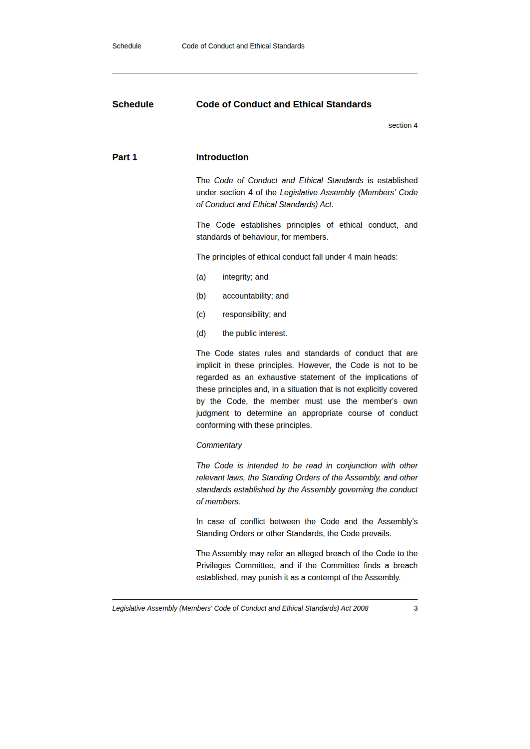Schedule Code of Conduct and Ethical Standards
Schedule Code of Conduct and Ethical Standards
section 4
Part 1 Introduction
The Code of Conduct and Ethical Standards is established under section 4 of the Legislative Assembly (Members’ Code of Conduct and Ethical Standards) Act.
The Code establishes principles of ethical conduct, and standards of behaviour, for members.
The principles of ethical conduct fall under 4 main heads:
(a) integrity; and
(b) accountability; and
(c) responsibility; and
(d) the public interest.
The Code states rules and standards of conduct that are implicit in these principles. However, the Code is not to be regarded as an exhaustive statement of the implications of these principles and, in a situation that is not explicitly covered by the Code, the member must use the member's own judgment to determine an appropriate course of conduct conforming with these principles.
Commentary
The Code is intended to be read in conjunction with other relevant laws, the Standing Orders of the Assembly, and other standards established by the Assembly governing the conduct of members.
In case of conflict between the Code and the Assembly’s Standing Orders or other Standards, the Code prevails.
The Assembly may refer an alleged breach of the Code to the Privileges Committee, and if the Committee finds a breach established, may punish it as a contempt of the Assembly.
Legislative Assembly (Members' Code of Conduct and Ethical Standards) Act 2008 3